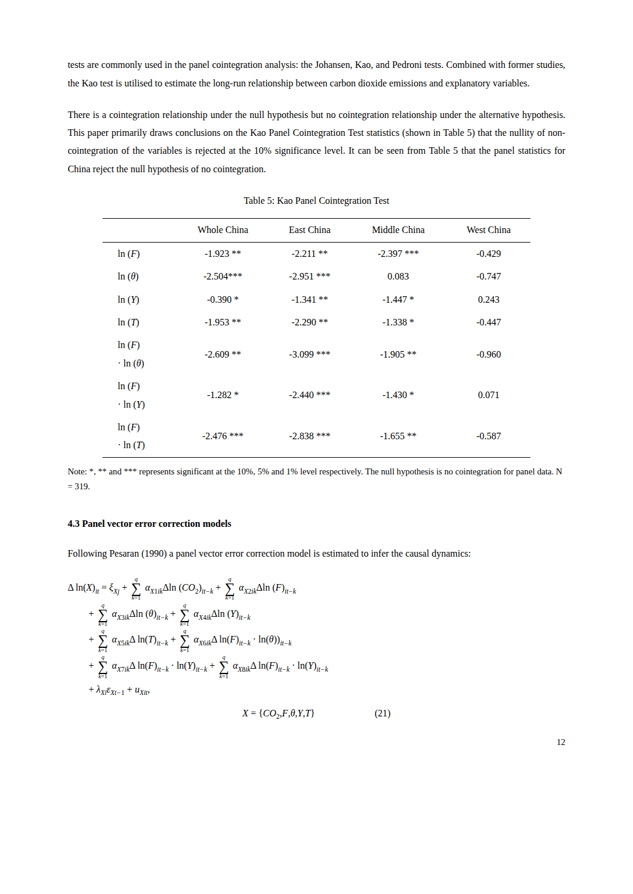tests are commonly used in the panel cointegration analysis: the Johansen, Kao, and Pedroni tests. Combined with former studies, the Kao test is utilised to estimate the long-run relationship between carbon dioxide emissions and explanatory variables.
There is a cointegration relationship under the null hypothesis but no cointegration relationship under the alternative hypothesis. This paper primarily draws conclusions on the Kao Panel Cointegration Test statistics (shown in Table 5) that the nullity of non-cointegration of the variables is rejected at the 10% significance level. It can be seen from Table 5 that the panel statistics for China reject the null hypothesis of no cointegration.
Table 5: Kao Panel Cointegration Test
| | Whole China | East China | Middle China | West China |
| --- | --- | --- | --- | --- |
| ln ( F ) | -1.923 ** | -2.211 ** | -2.397 *** | -0.429 |
| ln ( θ ) | -2.504*** | -2.951 *** | 0.083 | -0.747 |
| ln ( Y ) | -0.390 * | -1.341 ** | -1.447 * | 0.243 |
| ln ( T ) | -1.953 ** | -2.290 ** | -1.338 * | -0.447 |
| ln ( F ) · ln ( θ ) | -2.609 ** | -3.099 *** | -1.905 ** | -0.960 |
| ln ( F ) · ln ( Y ) | -1.282 * | -2.440 *** | -1.430 * | 0.071 |
| ln ( F ) · ln ( T ) | -2.476 *** | -2.838 *** | -1.655 ** | -0.587 |
Note: *, ** and *** represents significant at the 10%, 5% and 1% level respectively. The null hypothesis is no cointegration for panel data. N = 319.
4.3 Panel vector error correction models
Following Pesaran (1990) a panel vector error correction model is estimated to infer the causal dynamics:
Δ ln(X)it = ξXj + q∑k=1 αX1ikΔln (CO2)it−k + q∑k=1 αX2ikΔln (F)it−k + q∑k=1 αX3ikΔln (θ)it−k + q∑k=1 αX4ikΔln (Y)it−k + q∑k=1 αX5ikΔ ln(T)it−k + q∑k=1 αX6ikΔ ln(F)it−k · ln(θ))it−k + q∑k=1 αX7ikΔ ln(F)it−k · ln(Y)it−k + q∑k=1 αX8ikΔ ln(F)it−k · ln(Y)it−k + λXiεXt−1 + uXit,
X = {CO2,F,θ,Y,T} (21)
12